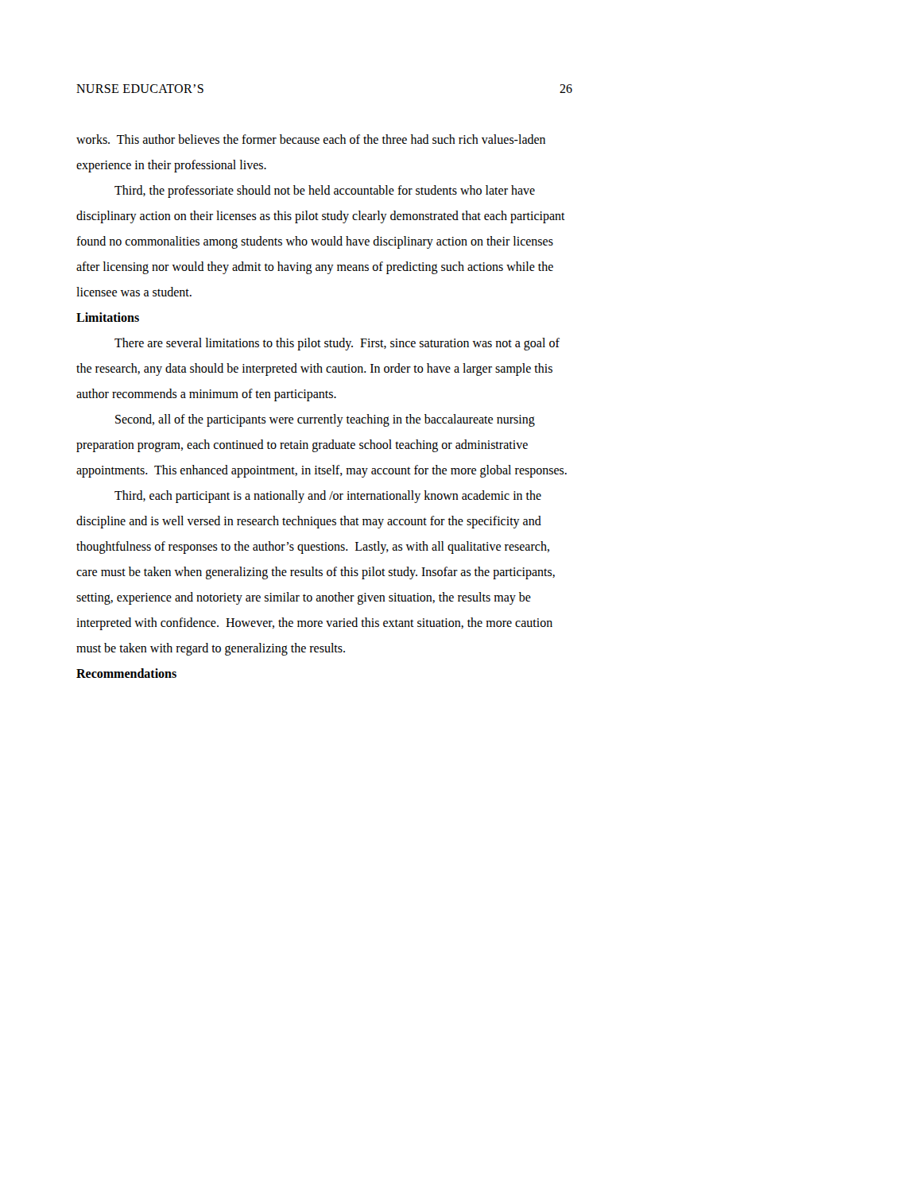Nurse Educator’s 26
works. This author believes the former because each of the three had such rich values-laden experience in their professional lives.
Third, the professoriate should not be held accountable for students who later have disciplinary action on their licenses as this pilot study clearly demonstrated that each participant found no commonalities among students who would have disciplinary action on their licenses after licensing nor would they admit to having any means of predicting such actions while the licensee was a student.
Limitations
There are several limitations to this pilot study. First, since saturation was not a goal of the research, any data should be interpreted with caution. In order to have a larger sample this author recommends a minimum of ten participants.
Second, all of the participants were currently teaching in the baccalaureate nursing preparation program, each continued to retain graduate school teaching or administrative appointments. This enhanced appointment, in itself, may account for the more global responses.
Third, each participant is a nationally and /or internationally known academic in the discipline and is well versed in research techniques that may account for the specificity and thoughtfulness of responses to the author’s questions. Lastly, as with all qualitative research, care must be taken when generalizing the results of this pilot study. Insofar as the participants, setting, experience and notoriety are similar to another given situation, the results may be interpreted with confidence. However, the more varied this extant situation, the more caution must be taken with regard to generalizing the results.
Recommendations